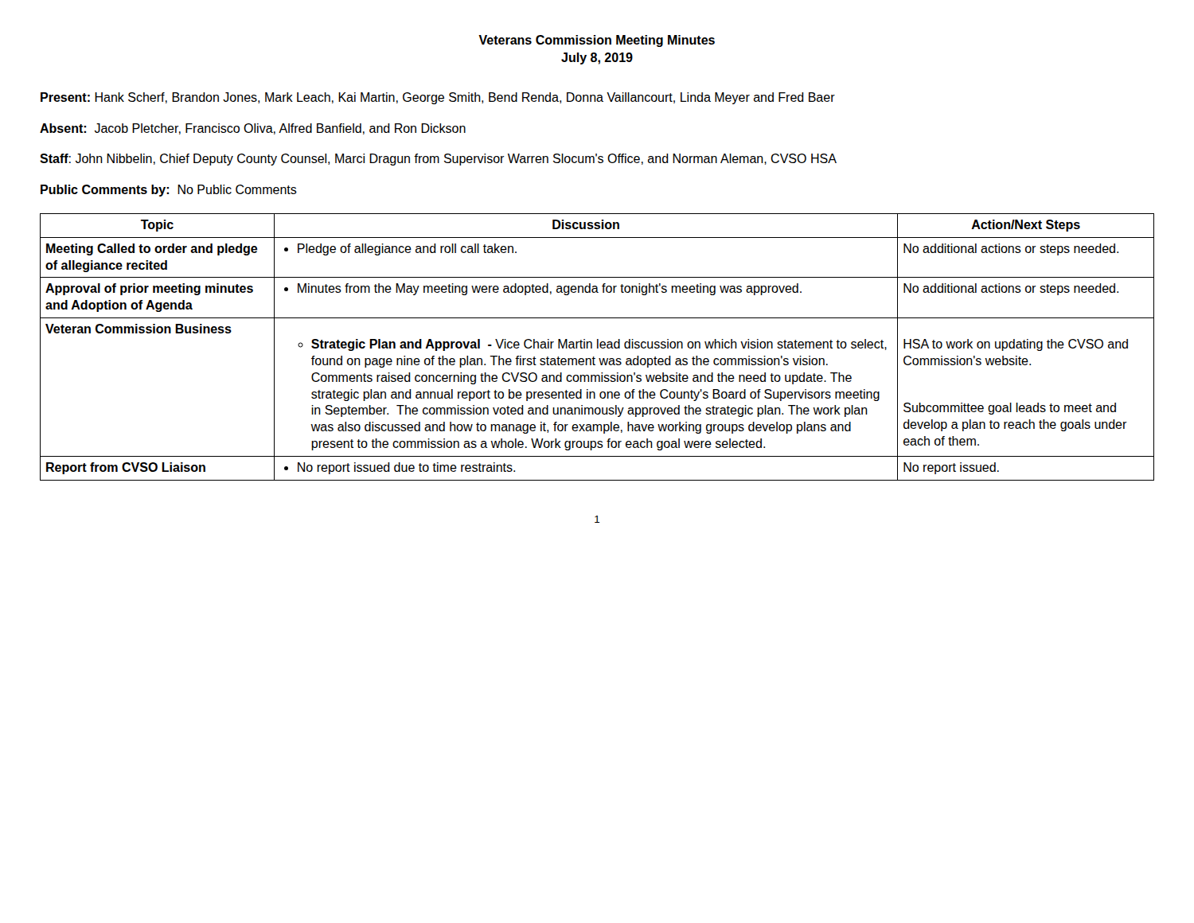Veterans Commission Meeting Minutes
July 8, 2019
Present: Hank Scherf, Brandon Jones, Mark Leach, Kai Martin, George Smith, Bend Renda, Donna Vaillancourt, Linda Meyer and Fred Baer
Absent: Jacob Pletcher, Francisco Oliva, Alfred Banfield, and Ron Dickson
Staff: John Nibbelin, Chief Deputy County Counsel, Marci Dragun from Supervisor Warren Slocum's Office, and Norman Aleman, CVSO HSA
Public Comments by: No Public Comments
| Topic | Discussion | Action/Next Steps |
| --- | --- | --- |
| Meeting Called to order and pledge of allegiance recited | Pledge of allegiance and roll call taken. | No additional actions or steps needed. |
| Approval of prior meeting minutes and Adoption of Agenda | Minutes from the May meeting were adopted, agenda for tonight's meeting was approved. | No additional actions or steps needed. |
| Veteran Commission Business | Strategic Plan and Approval - Vice Chair Martin lead discussion on which vision statement to select, found on page nine of the plan. The first statement was adopted as the commission's vision. Comments raised concerning the CVSO and commission's website and the need to update. The strategic plan and annual report to be presented in one of the County's Board of Supervisors meeting in September. The commission voted and unanimously approved the strategic plan. The work plan was also discussed and how to manage it, for example, have working groups develop plans and present to the commission as a whole. Work groups for each goal were selected. | HSA to work on updating the CVSO and Commission's website. Subcommittee goal leads to meet and develop a plan to reach the goals under each of them. |
| Report from CVSO Liaison | No report issued due to time restraints. | No report issued. |
1